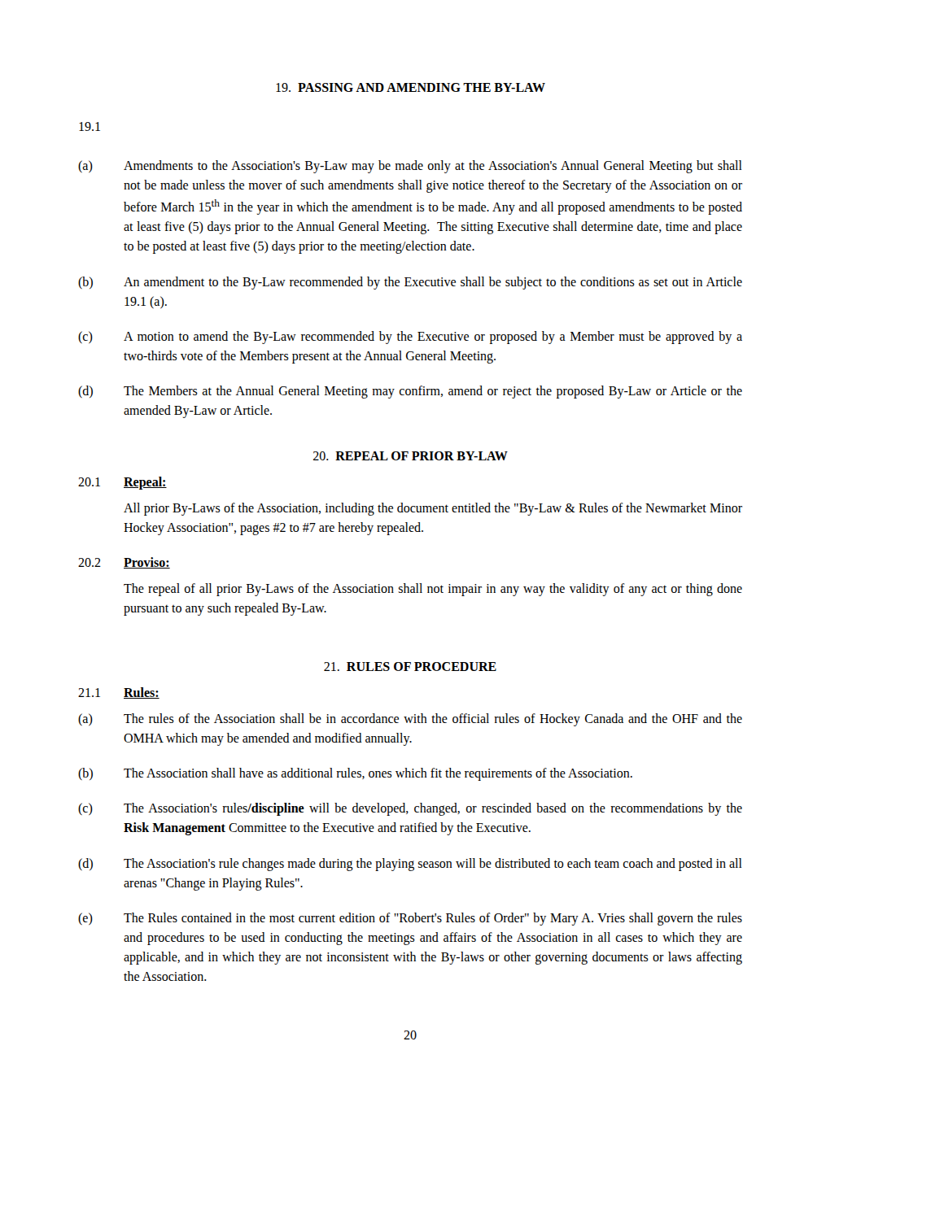19. PASSING AND AMENDING THE BY-LAW
19.1
(a)
Amendments to the Association's By-Law may be made only at the Association's Annual General Meeting but shall not be made unless the mover of such amendments shall give notice thereof to the Secretary of the Association on or before March 15th in the year in which the amendment is to be made. Any and all proposed amendments to be posted at least five (5) days prior to the Annual General Meeting. The sitting Executive shall determine date, time and place to be posted at least five (5) days prior to the meeting/election date.
(b)
An amendment to the By-Law recommended by the Executive shall be subject to the conditions as set out in Article 19.1 (a).
(c)
A motion to amend the By-Law recommended by the Executive or proposed by a Member must be approved by a two-thirds vote of the Members present at the Annual General Meeting.
(d)
The Members at the Annual General Meeting may confirm, amend or reject the proposed By-Law or Article or the amended By-Law or Article.
20. REPEAL OF PRIOR BY-LAW
20.1
Repeal:
All prior By-Laws of the Association, including the document entitled the "By-Law & Rules of the Newmarket Minor Hockey Association", pages #2 to #7 are hereby repealed.
20.2
Proviso:
The repeal of all prior By-Laws of the Association shall not impair in any way the validity of any act or thing done pursuant to any such repealed By-Law.
21. RULES OF PROCEDURE
21.1
Rules:
(a)
The rules of the Association shall be in accordance with the official rules of Hockey Canada and the OHF and the OMHA which may be amended and modified annually.
(b)
The Association shall have as additional rules, ones which fit the requirements of the Association.
(c)
The Association's rules/discipline will be developed, changed, or rescinded based on the recommendations by the Risk Management Committee to the Executive and ratified by the Executive.
(d)
The Association's rule changes made during the playing season will be distributed to each team coach and posted in all arenas "Change in Playing Rules".
(e)
The Rules contained in the most current edition of "Robert's Rules of Order" by Mary A. Vries shall govern the rules and procedures to be used in conducting the meetings and affairs of the Association in all cases to which they are applicable, and in which they are not inconsistent with the By-laws or other governing documents or laws affecting the Association.
20